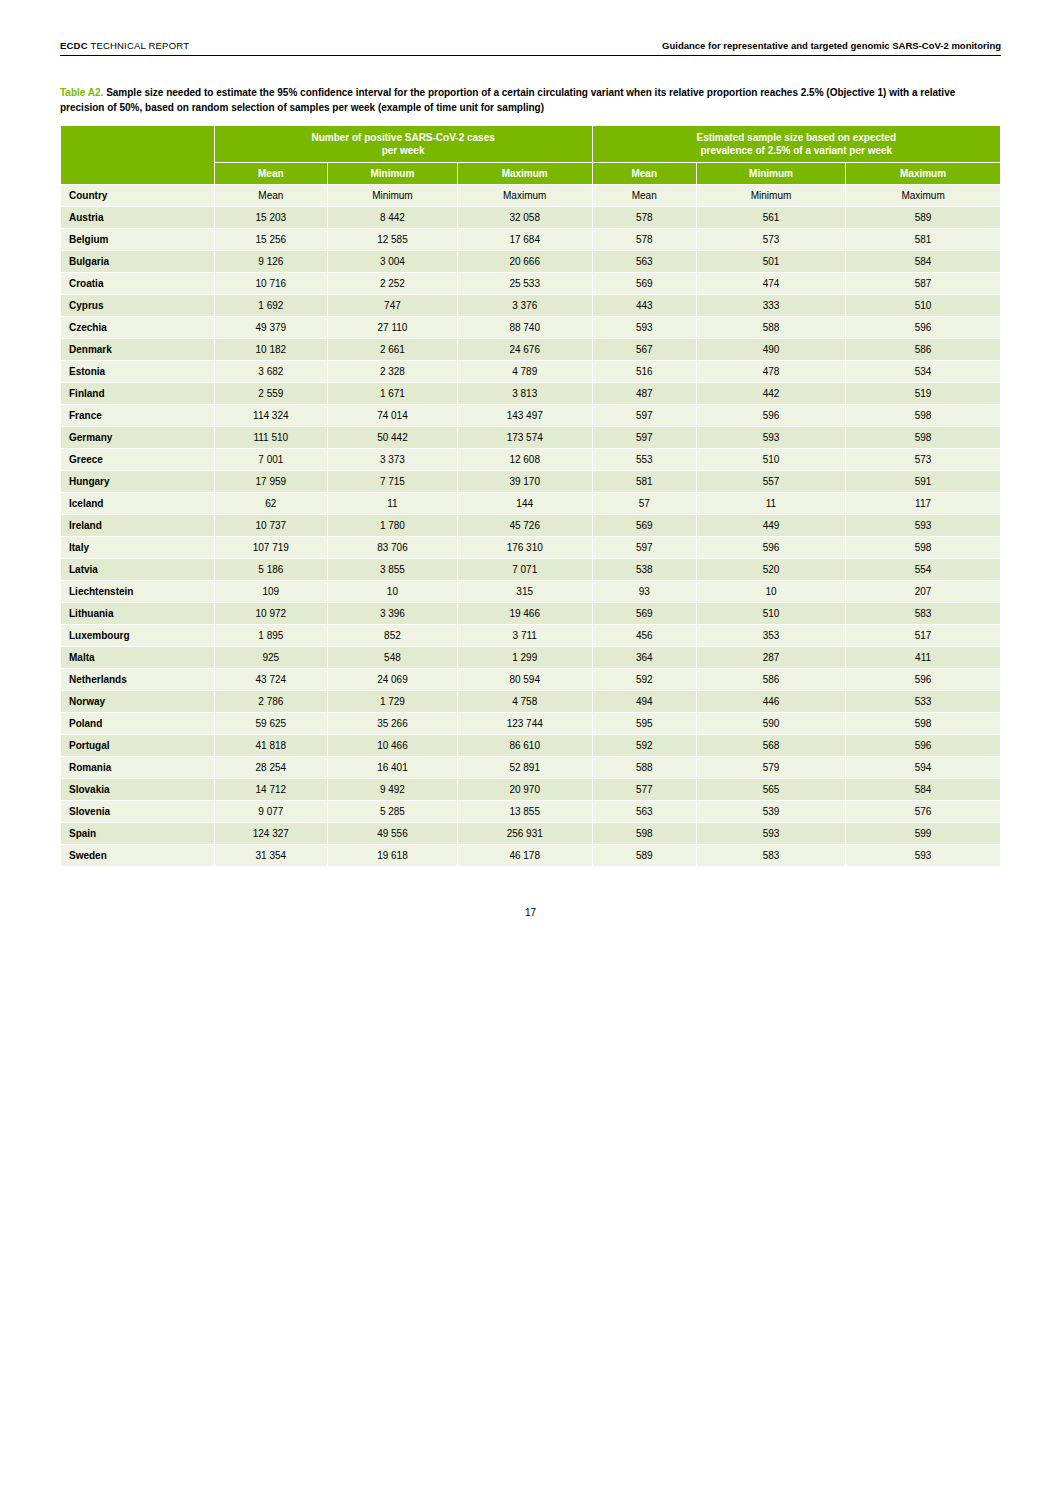ECDC TECHNICAL REPORT
Guidance for representative and targeted genomic SARS-CoV-2 monitoring
Table A2. Sample size needed to estimate the 95% confidence interval for the proportion of a certain circulating variant when its relative proportion reaches 2.5% (Objective 1) with a relative precision of 50%, based on random selection of samples per week (example of time unit for sampling)
| | Number of positive SARS-CoV-2 cases per week | Estimated sample size based on expected prevalence of 2.5% of a variant per week |
| --- | --- | --- |
| Mean | Minimum | Maximum | Mean | Minimum | Maximum |
| Country | Mean | Minimum | Maximum | Mean | Minimum | Maximum |
| Austria | 15 203 | 8 442 | 32 058 | 578 | 561 | 589 |
| Belgium | 15 256 | 12 585 | 17 684 | 578 | 573 | 581 |
| Bulgaria | 9 126 | 3 004 | 20 666 | 563 | 501 | 584 |
| Croatia | 10 716 | 2 252 | 25 533 | 569 | 474 | 587 |
| Cyprus | 1 692 | 747 | 3 376 | 443 | 333 | 510 |
| Czechia | 49 379 | 27 110 | 88 740 | 593 | 588 | 596 |
| Denmark | 10 182 | 2 661 | 24 676 | 567 | 490 | 586 |
| Estonia | 3 682 | 2 328 | 4 789 | 516 | 478 | 534 |
| Finland | 2 559 | 1 671 | 3 813 | 487 | 442 | 519 |
| France | 114 324 | 74 014 | 143 497 | 597 | 596 | 598 |
| Germany | 111 510 | 50 442 | 173 574 | 597 | 593 | 598 |
| Greece | 7 001 | 3 373 | 12 608 | 553 | 510 | 573 |
| Hungary | 17 959 | 7 715 | 39 170 | 581 | 557 | 591 |
| Iceland | 62 | 11 | 144 | 57 | 11 | 117 |
| Ireland | 10 737 | 1 780 | 45 726 | 569 | 449 | 593 |
| Italy | 107 719 | 83 706 | 176 310 | 597 | 596 | 598 |
| Latvia | 5 186 | 3 855 | 7 071 | 538 | 520 | 554 |
| Liechtenstein | 109 | 10 | 315 | 93 | 10 | 207 |
| Lithuania | 10 972 | 3 396 | 19 466 | 569 | 510 | 583 |
| Luxembourg | 1 895 | 852 | 3 711 | 456 | 353 | 517 |
| Malta | 925 | 548 | 1 299 | 364 | 287 | 411 |
| Netherlands | 43 724 | 24 069 | 80 594 | 592 | 586 | 596 |
| Norway | 2 786 | 1 729 | 4 758 | 494 | 446 | 533 |
| Poland | 59 625 | 35 266 | 123 744 | 595 | 590 | 598 |
| Portugal | 41 818 | 10 466 | 86 610 | 592 | 568 | 596 |
| Romania | 28 254 | 16 401 | 52 891 | 588 | 579 | 594 |
| Slovakia | 14 712 | 9 492 | 20 970 | 577 | 565 | 584 |
| Slovenia | 9 077 | 5 285 | 13 855 | 563 | 539 | 576 |
| Spain | 124 327 | 49 556 | 256 931 | 598 | 593 | 599 |
| Sweden | 31 354 | 19 618 | 46 178 | 589 | 583 | 593 |
17